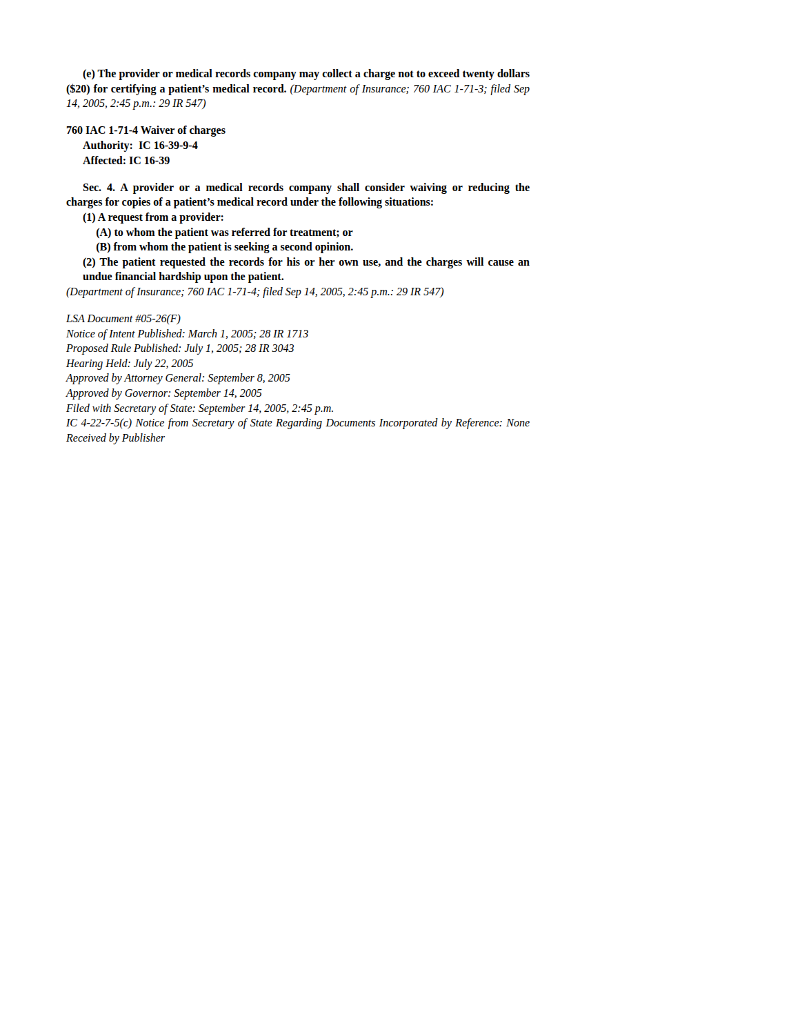(e) The provider or medical records company may collect a charge not to exceed twenty dollars ($20) for certifying a patient’s medical record. (Department of Insurance; 760 IAC 1-71-3; filed Sep 14, 2005, 2:45 p.m.: 29 IR 547)
760 IAC 1-71-4 Waiver of charges
Authority: IC 16-39-9-4
Affected: IC 16-39
Sec. 4. A provider or a medical records company shall consider waiving or reducing the charges for copies of a patient’s medical record under the following situations:
(1) A request from a provider:
(A) to whom the patient was referred for treatment; or
(B) from whom the patient is seeking a second opinion.
(2) The patient requested the records for his or her own use, and the charges will cause an undue financial hardship upon the patient.
(Department of Insurance; 760 IAC 1-71-4; filed Sep 14, 2005, 2:45 p.m.: 29 IR 547)
LSA Document #05-26(F)
Notice of Intent Published: March 1, 2005; 28 IR 1713
Proposed Rule Published: July 1, 2005; 28 IR 3043
Hearing Held: July 22, 2005
Approved by Attorney General: September 8, 2005
Approved by Governor: September 14, 2005
Filed with Secretary of State: September 14, 2005, 2:45 p.m.
IC 4-22-7-5(c) Notice from Secretary of State Regarding Documents Incorporated by Reference: None Received by Publisher